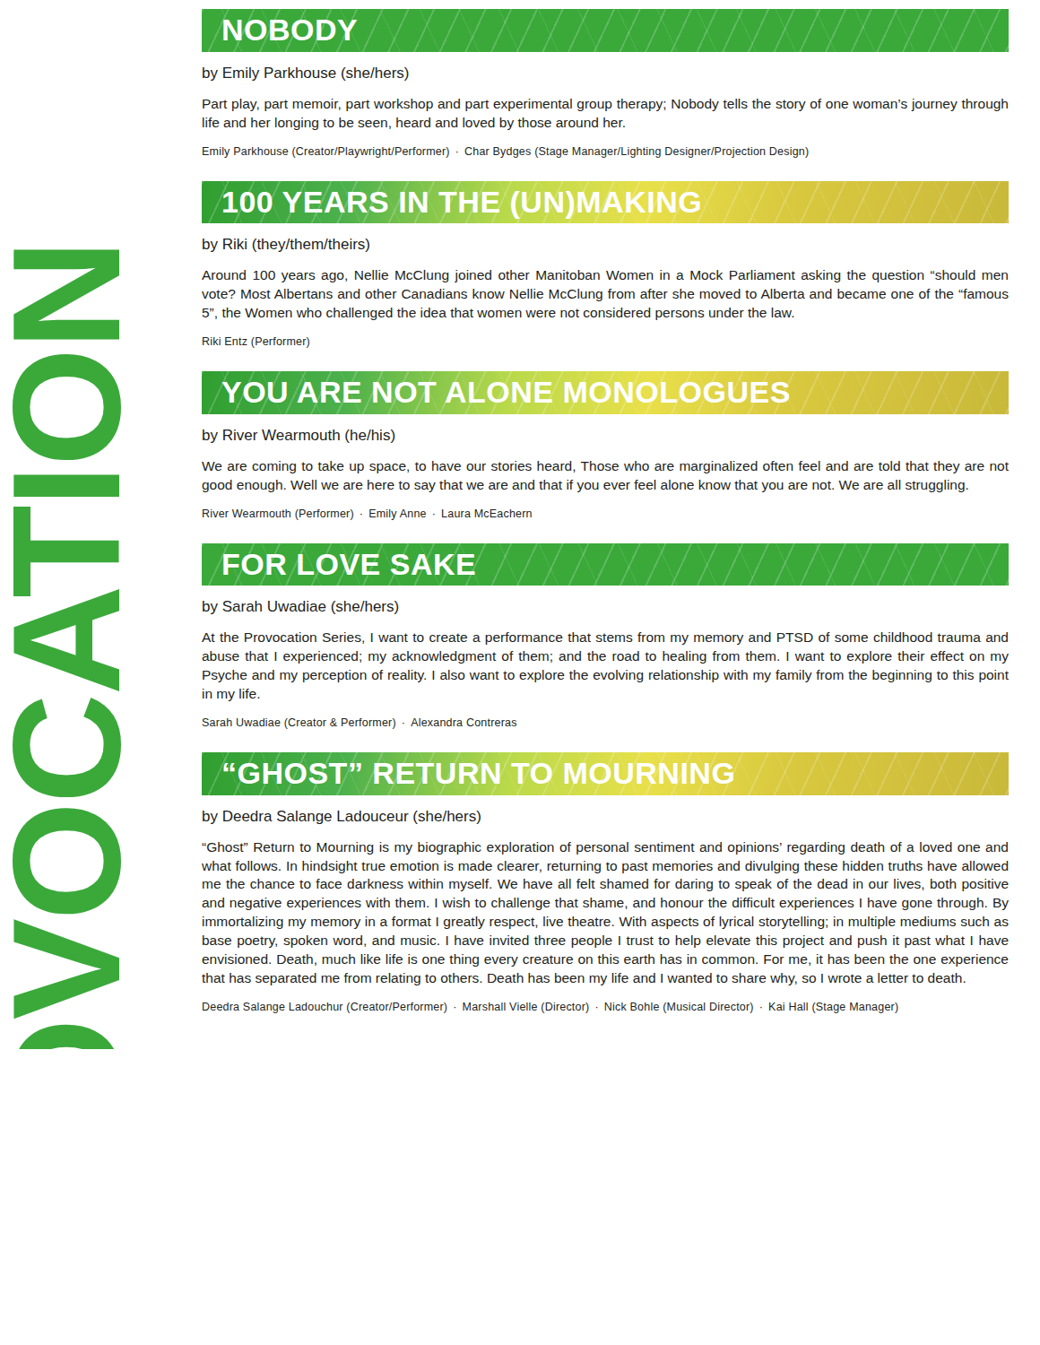PROVOCATION
Nobody
by Emily Parkhouse (she/hers)
Part play, part memoir, part workshop and part experimental group therapy; Nobody tells the story of one woman’s journey through life and her longing to be seen, heard and loved by those around her.
Emily Parkhouse (Creator/Playwright/Performer)·Char Bydges (Stage Manager/Lighting Designer/Projection Design)
100 Years in the (Un)Making
by Riki (they/them/theirs)
Around 100 years ago, Nellie McClung joined other Manitoban Women in a Mock Parliament asking the question “should men vote? Most Albertans and other Canadians know Nellie McClung from after she moved to Alberta and became one of the “famous 5”, the Women who challenged the idea that women were not considered persons under the law.
Riki Entz (Performer)
You Are Not Alone Monologues
by River Wearmouth (he/his)
We are coming to take up space, to have our stories heard, Those who are marginalized often feel and are told that they are not good enough. Well we are here to say that we are and that if you ever feel alone know that you are not. We are all struggling.
River Wearmouth (Performer)·Emily Anne·Laura McEachern
For Love Sake
by Sarah Uwadiae (she/hers)
At the Provocation Series, I want to create a performance that stems from my memory and PTSD of some childhood trauma and abuse that I experienced; my acknowledgment of them; and the road to healing from them. I want to explore their effect on my Psyche and my perception of reality. I also want to explore the evolving relationship with my family from the beginning to this point in my life.
Sarah Uwadiae (Creator & Performer)·Alexandra Contreras
“Ghost” Return to Mourning
by Deedra Salange Ladouceur (she/hers)
“Ghost” Return to Mourning is my biographic exploration of personal sentiment and opinions’ regarding death of a loved one and what follows. In hindsight true emotion is made clearer, returning to past memories and divulging these hidden truths have allowed me the chance to face darkness within myself. We have all felt shamed for daring to speak of the dead in our lives, both positive and negative experiences with them. I wish to challenge that shame, and honour the difficult experiences I have gone through. By immortalizing my memory in a format I greatly respect, live theatre. With aspects of lyrical storytelling; in multiple mediums such as base poetry, spoken word, and music. I have invited three people I trust to help elevate this project and push it past what I have envisioned. Death, much like life is one thing every creature on this earth has in common. For me, it has been the one experience that has separated me from relating to others. Death has been my life and I wanted to share why, so I wrote a letter to death.
Deedra Salange Ladouchur (Creator/Performer)·Marshall Vielle (Director)·Nick Bohle (Musical Director)·Kai Hall (Stage Manager)